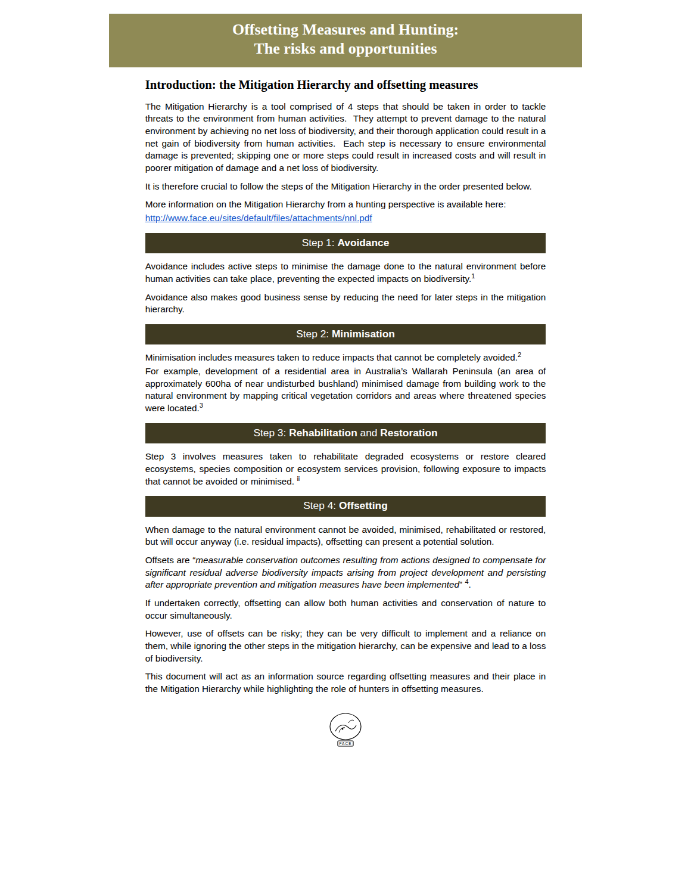Offsetting Measures and Hunting:
The risks and opportunities
Introduction: the Mitigation Hierarchy and offsetting measures
The Mitigation Hierarchy is a tool comprised of 4 steps that should be taken in order to tackle threats to the environment from human activities. They attempt to prevent damage to the natural environment by achieving no net loss of biodiversity, and their thorough application could result in a net gain of biodiversity from human activities. Each step is necessary to ensure environmental damage is prevented; skipping one or more steps could result in increased costs and will result in poorer mitigation of damage and a net loss of biodiversity.
It is therefore crucial to follow the steps of the Mitigation Hierarchy in the order presented below.
More information on the Mitigation Hierarchy from a hunting perspective is available here:
http://www.face.eu/sites/default/files/attachments/nnl.pdf
Step 1: Avoidance
Avoidance includes active steps to minimise the damage done to the natural environment before human activities can take place, preventing the expected impacts on biodiversity.1
Avoidance also makes good business sense by reducing the need for later steps in the mitigation hierarchy.
Step 2: Minimisation
Minimisation includes measures taken to reduce impacts that cannot be completely avoided.2
For example, development of a residential area in Australia’s Wallarah Peninsula (an area of approximately 600ha of near undisturbed bushland) minimised damage from building work to the natural environment by mapping critical vegetation corridors and areas where threatened species were located.3
Step 3: Rehabilitation and Restoration
Step 3 involves measures taken to rehabilitate degraded ecosystems or restore cleared ecosystems, species composition or ecosystem services provision, following exposure to impacts that cannot be avoided or minimised. ii
Step 4: Offsetting
When damage to the natural environment cannot be avoided, minimised, rehabilitated or restored, but will occur anyway (i.e. residual impacts), offsetting can present a potential solution.
Offsets are “measurable conservation outcomes resulting from actions designed to compensate for significant residual adverse biodiversity impacts arising from project development and persisting after appropriate prevention and mitigation measures have been implemented” 4.
If undertaken correctly, offsetting can allow both human activities and conservation of nature to occur simultaneously.
However, use of offsets can be risky; they can be very difficult to implement and a reliance on them, while ignoring the other steps in the mitigation hierarchy, can be expensive and lead to a loss of biodiversity.
This document will act as an information source regarding offsetting measures and their place in the Mitigation Hierarchy while highlighting the role of hunters in offsetting measures.
FACE